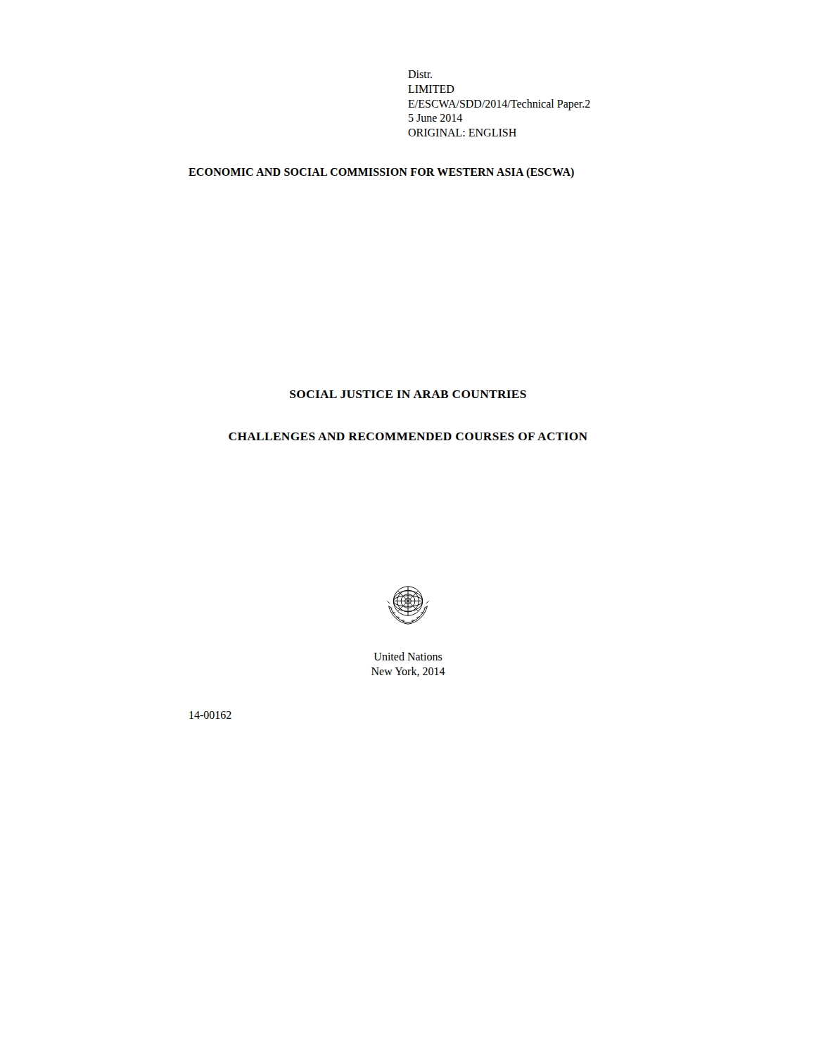Distr.
LIMITED
E/ESCWA/SDD/2014/Technical Paper.2
5 June 2014
ORIGINAL: ENGLISH
ECONOMIC AND SOCIAL COMMISSION FOR WESTERN ASIA (ESCWA)
SOCIAL JUSTICE IN ARAB COUNTRIES
CHALLENGES AND RECOMMENDED COURSES OF ACTION
United Nations
New York, 2014
14-00162